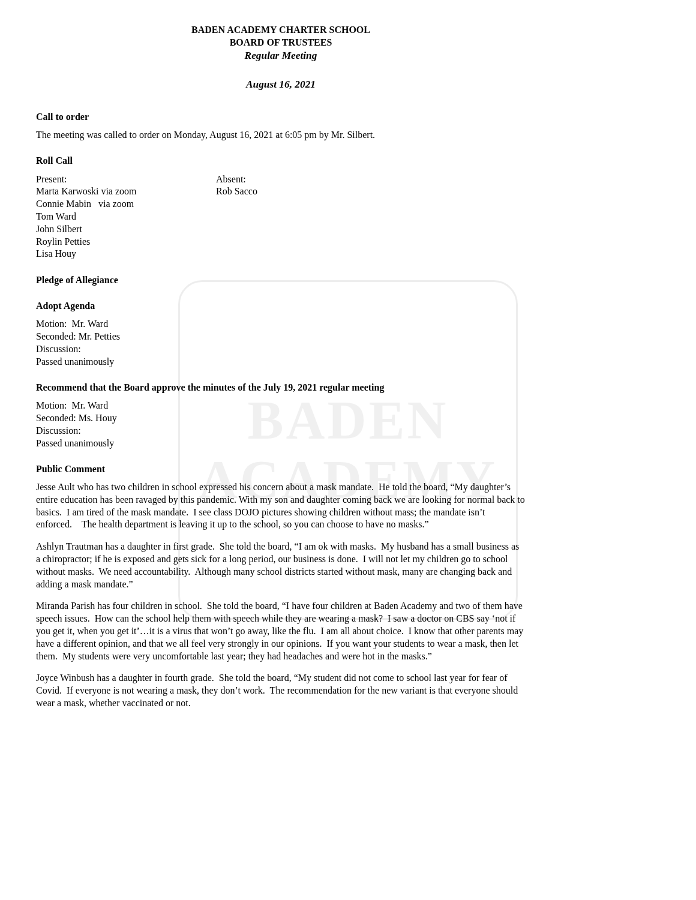BADEN
ACADEMY
BADEN ACADEMY CHARTER SCHOOL
BOARD OF TRUSTEES
Regular Meeting
August 16, 2021
Call to order
The meeting was called to order on Monday, August 16, 2021 at 6:05 pm by Mr. Silbert.
Roll Call
| Present: | Absent: |
| Marta Karwoski via zoom | Rob Sacco |
| Connie Mabin via zoom | |
| Tom Ward | |
| John Silbert | |
| Roylin Petties | |
| Lisa Houy | |
Pledge of Allegiance
Adopt Agenda
Motion: Mr. Ward
Seconded: Mr. Petties
Discussion:
Passed unanimously
Recommend that the Board approve the minutes of the July 19, 2021 regular meeting
Motion: Mr. Ward
Seconded: Ms. Houy
Discussion:
Passed unanimously
Public Comment
Jesse Ault who has two children in school expressed his concern about a mask mandate. He told the board, “My daughter’s entire education has been ravaged by this pandemic. With my son and daughter coming back we are looking for normal back to basics. I am tired of the mask mandate. I see class DOJO pictures showing children without mass; the mandate isn’t enforced. The health department is leaving it up to the school, so you can choose to have no masks.”
Ashlyn Trautman has a daughter in first grade. She told the board, “I am ok with masks. My husband has a small business as a chiropractor; if he is exposed and gets sick for a long period, our business is done. I will not let my children go to school without masks. We need accountability. Although many school districts started without mask, many are changing back and adding a mask mandate.”
Miranda Parish has four children in school. She told the board, “I have four children at Baden Academy and two of them have speech issues. How can the school help them with speech while they are wearing a mask? I saw a doctor on CBS say ‘not if you get it, when you get it’…it is a virus that won’t go away, like the flu. I am all about choice. I know that other parents may have a different opinion, and that we all feel very strongly in our opinions. If you want your students to wear a mask, then let them. My students were very uncomfortable last year; they had headaches and were hot in the masks.”
Joyce Winbush has a daughter in fourth grade. She told the board, “My student did not come to school last year for fear of Covid. If everyone is not wearing a mask, they don’t work. The recommendation for the new variant is that everyone should wear a mask, whether vaccinated or not.